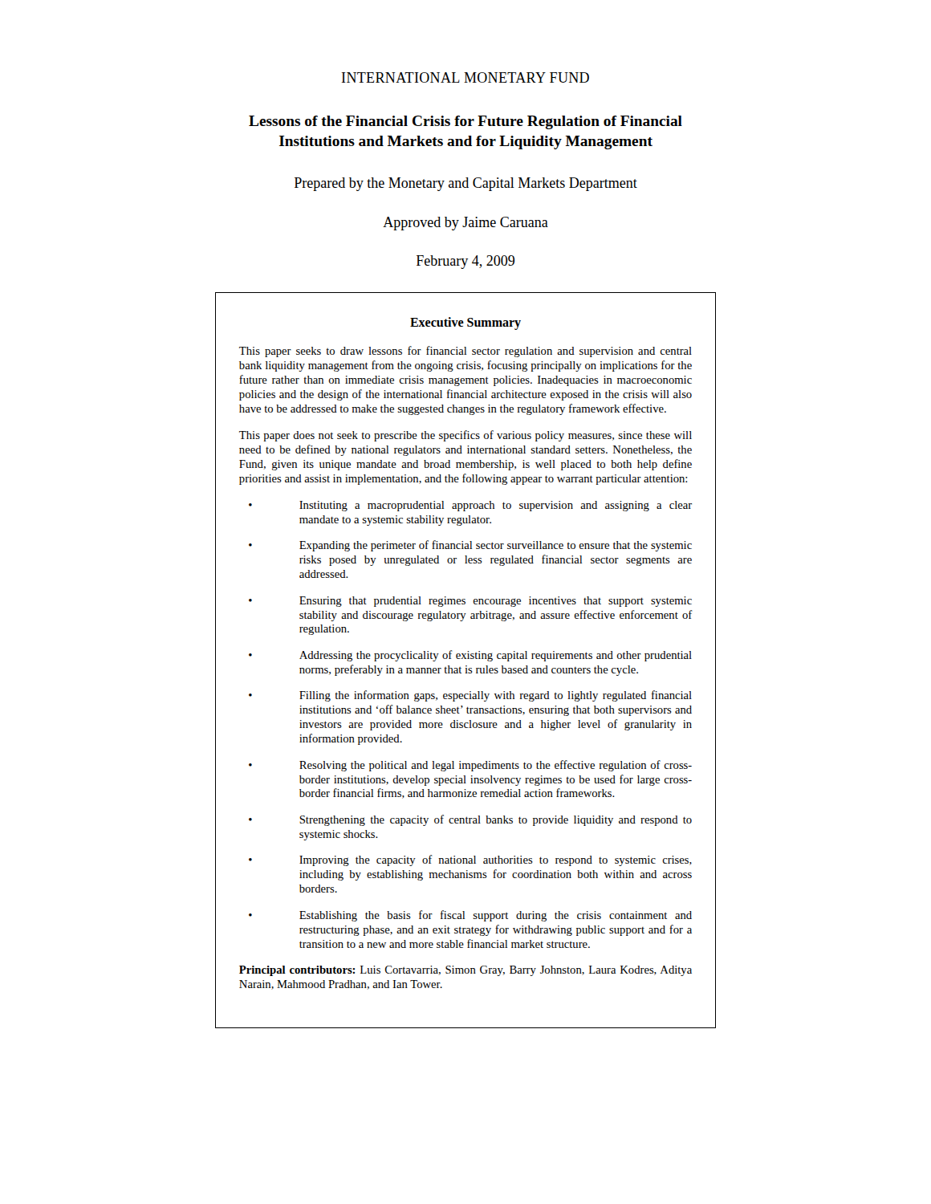INTERNATIONAL MONETARY FUND
Lessons of the Financial Crisis for Future Regulation of Financial Institutions and Markets and for Liquidity Management
Prepared by the Monetary and Capital Markets Department
Approved by Jaime Caruana
February 4, 2009
Executive Summary
This paper seeks to draw lessons for financial sector regulation and supervision and central bank liquidity management from the ongoing crisis, focusing principally on implications for the future rather than on immediate crisis management policies. Inadequacies in macroeconomic policies and the design of the international financial architecture exposed in the crisis will also have to be addressed to make the suggested changes in the regulatory framework effective.
This paper does not seek to prescribe the specifics of various policy measures, since these will need to be defined by national regulators and international standard setters. Nonetheless, the Fund, given its unique mandate and broad membership, is well placed to both help define priorities and assist in implementation, and the following appear to warrant particular attention:
Instituting a macroprudential approach to supervision and assigning a clear mandate to a systemic stability regulator.
Expanding the perimeter of financial sector surveillance to ensure that the systemic risks posed by unregulated or less regulated financial sector segments are addressed.
Ensuring that prudential regimes encourage incentives that support systemic stability and discourage regulatory arbitrage, and assure effective enforcement of regulation.
Addressing the procyclicality of existing capital requirements and other prudential norms, preferably in a manner that is rules based and counters the cycle.
Filling the information gaps, especially with regard to lightly regulated financial institutions and ‘off balance sheet’ transactions, ensuring that both supervisors and investors are provided more disclosure and a higher level of granularity in information provided.
Resolving the political and legal impediments to the effective regulation of cross-border institutions, develop special insolvency regimes to be used for large cross-border financial firms, and harmonize remedial action frameworks.
Strengthening the capacity of central banks to provide liquidity and respond to systemic shocks.
Improving the capacity of national authorities to respond to systemic crises, including by establishing mechanisms for coordination both within and across borders.
Establishing the basis for fiscal support during the crisis containment and restructuring phase, and an exit strategy for withdrawing public support and for a transition to a new and more stable financial market structure.
Principal contributors: Luis Cortavarria, Simon Gray, Barry Johnston, Laura Kodres, Aditya Narain, Mahmood Pradhan, and Ian Tower.